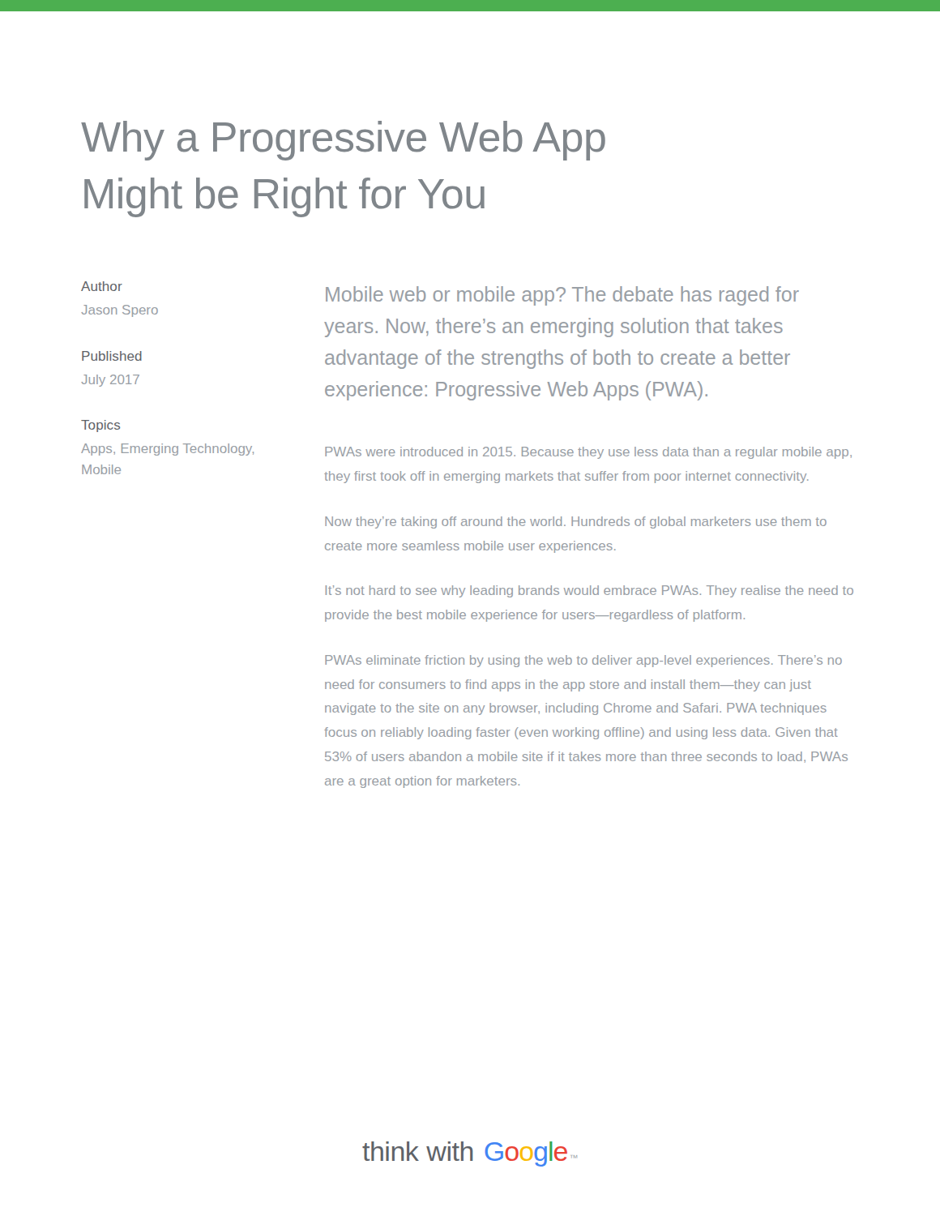Why a Progressive Web App
Might be Right for You
Author
Jason Spero
Published
July 2017
Topics
Apps, Emerging Technology, Mobile
Mobile web or mobile app? The debate has raged for years. Now, there’s an emerging solution that takes advantage of the strengths of both to create a better experience: Progressive Web Apps (PWA).
PWAs were introduced in 2015. Because they use less data than a regular mobile app, they first took off in emerging markets that suffer from poor internet connectivity.
Now they’re taking off around the world. Hundreds of global marketers use them to create more seamless mobile user experiences.
It’s not hard to see why leading brands would embrace PWAs. They realise the need to provide the best mobile experience for users—regardless of platform.
PWAs eliminate friction by using the web to deliver app-level experiences. There’s no need for consumers to find apps in the app store and install them—they can just navigate to the site on any browser, including Chrome and Safari. PWA techniques focus on reliably loading faster (even working offline) and using less data. Given that 53% of users abandon a mobile site if it takes more than three seconds to load, PWAs are a great option for marketers.
think with Google ™